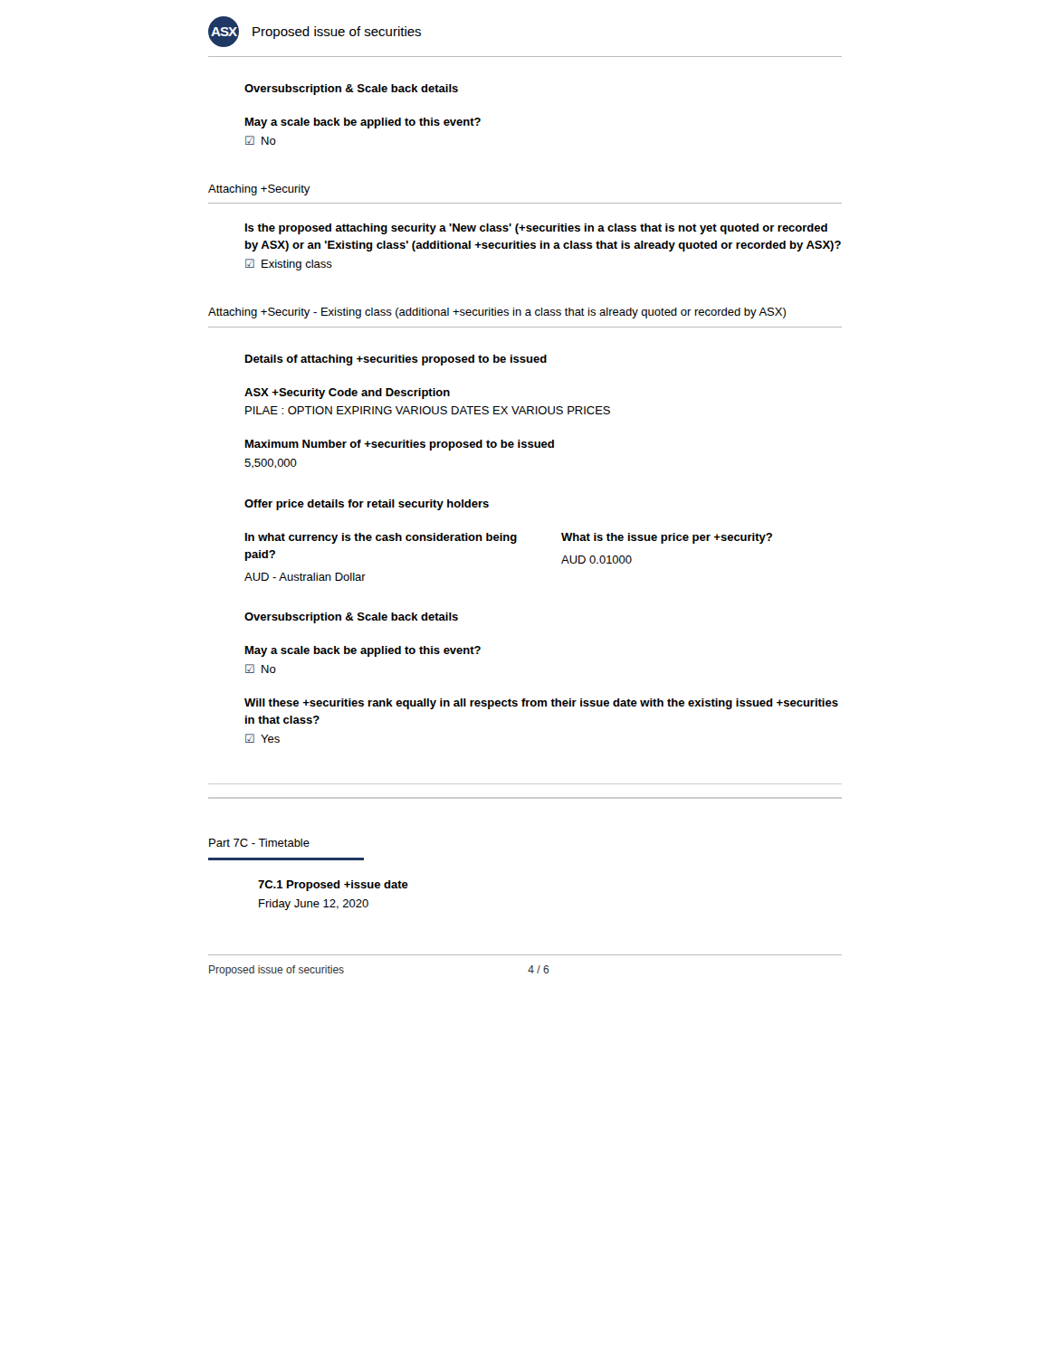ASX
Proposed issue of securities
Oversubscription & Scale back details
May a scale back be applied to this event?
No
Attaching +Security
Is the proposed attaching security a 'New class' (+securities in a class that is not yet quoted or recorded by ASX) or an 'Existing class' (additional +securities in a class that is already quoted or recorded by ASX)?
Existing class
Attaching +Security - Existing class (additional +securities in a class that is already quoted or recorded by ASX)
Details of attaching +securities proposed to be issued
ASX +Security Code and Description
PILAE : OPTION EXPIRING VARIOUS DATES EX VARIOUS PRICES
Maximum Number of +securities proposed to be issued
5,500,000
Offer price details for retail security holders
In what currency is the cash consideration being paid?
AUD - Australian Dollar
What is the issue price per +security?
AUD 0.01000
Oversubscription & Scale back details
May a scale back be applied to this event?
No
Will these +securities rank equally in all respects from their issue date with the existing issued +securities in that class?
Yes
Part 7C - Timetable
7C.1 Proposed +issue date
Friday June 12, 2020
Proposed issue of securities 4 / 6